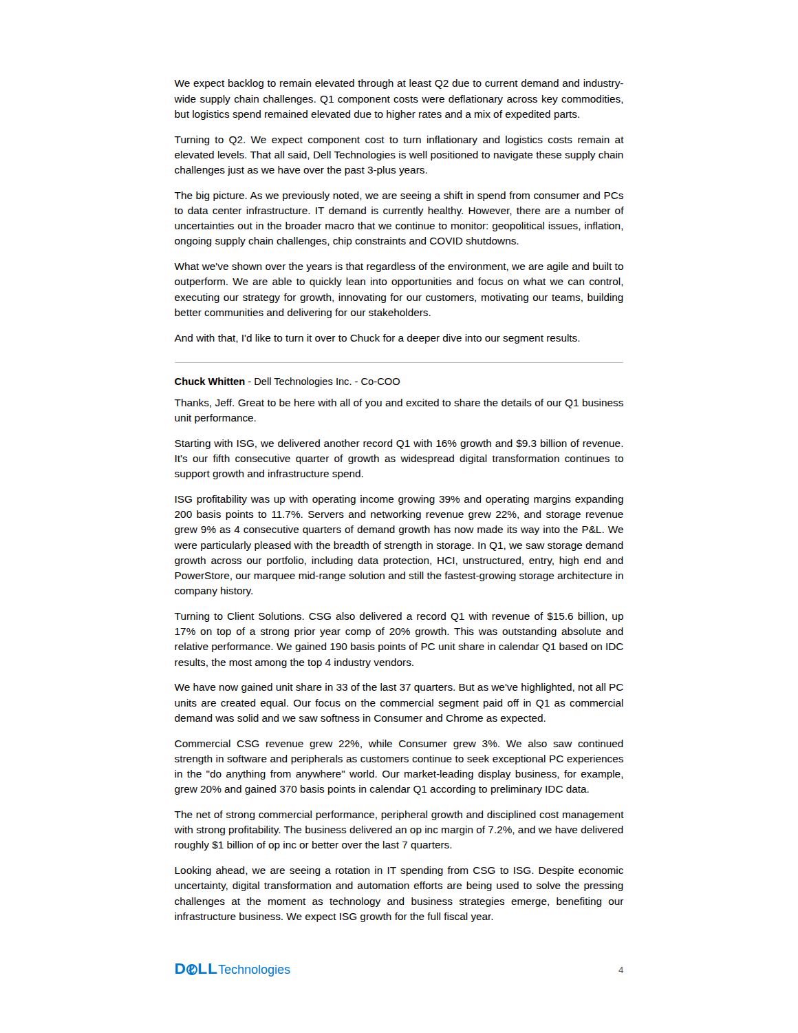We expect backlog to remain elevated through at least Q2 due to current demand and industry-wide supply chain challenges. Q1 component costs were deflationary across key commodities, but logistics spend remained elevated due to higher rates and a mix of expedited parts.
Turning to Q2. We expect component cost to turn inflationary and logistics costs remain at elevated levels. That all said, Dell Technologies is well positioned to navigate these supply chain challenges just as we have over the past 3-plus years.
The big picture. As we previously noted, we are seeing a shift in spend from consumer and PCs to data center infrastructure. IT demand is currently healthy. However, there are a number of uncertainties out in the broader macro that we continue to monitor: geopolitical issues, inflation, ongoing supply chain challenges, chip constraints and COVID shutdowns.
What we've shown over the years is that regardless of the environment, we are agile and built to outperform. We are able to quickly lean into opportunities and focus on what we can control, executing our strategy for growth, innovating for our customers, motivating our teams, building better communities and delivering for our stakeholders.
And with that, I'd like to turn it over to Chuck for a deeper dive into our segment results.
Chuck Whitten - Dell Technologies Inc. - Co-COO
Thanks, Jeff. Great to be here with all of you and excited to share the details of our Q1 business unit performance.
Starting with ISG, we delivered another record Q1 with 16% growth and $9.3 billion of revenue. It's our fifth consecutive quarter of growth as widespread digital transformation continues to support growth and infrastructure spend.
ISG profitability was up with operating income growing 39% and operating margins expanding 200 basis points to 11.7%. Servers and networking revenue grew 22%, and storage revenue grew 9% as 4 consecutive quarters of demand growth has now made its way into the P&L. We were particularly pleased with the breadth of strength in storage. In Q1, we saw storage demand growth across our portfolio, including data protection, HCI, unstructured, entry, high end and PowerStore, our marquee mid-range solution and still the fastest-growing storage architecture in company history.
Turning to Client Solutions. CSG also delivered a record Q1 with revenue of $15.6 billion, up 17% on top of a strong prior year comp of 20% growth. This was outstanding absolute and relative performance. We gained 190 basis points of PC unit share in calendar Q1 based on IDC results, the most among the top 4 industry vendors.
We have now gained unit share in 33 of the last 37 quarters. But as we've highlighted, not all PC units are created equal. Our focus on the commercial segment paid off in Q1 as commercial demand was solid and we saw softness in Consumer and Chrome as expected.
Commercial CSG revenue grew 22%, while Consumer grew 3%. We also saw continued strength in software and peripherals as customers continue to seek exceptional PC experiences in the "do anything from anywhere" world. Our market-leading display business, for example, grew 20% and gained 370 basis points in calendar Q1 according to preliminary IDC data.
The net of strong commercial performance, peripheral growth and disciplined cost management with strong profitability. The business delivered an op inc margin of 7.2%, and we have delivered roughly $1 billion of op inc or better over the last 7 quarters.
Looking ahead, we are seeing a rotation in IT spending from CSG to ISG. Despite economic uncertainty, digital transformation and automation efforts are being used to solve the pressing challenges at the moment as technology and business strategies emerge, benefiting our infrastructure business. We expect ISG growth for the full fiscal year.
Dℓ LL Technologies
4